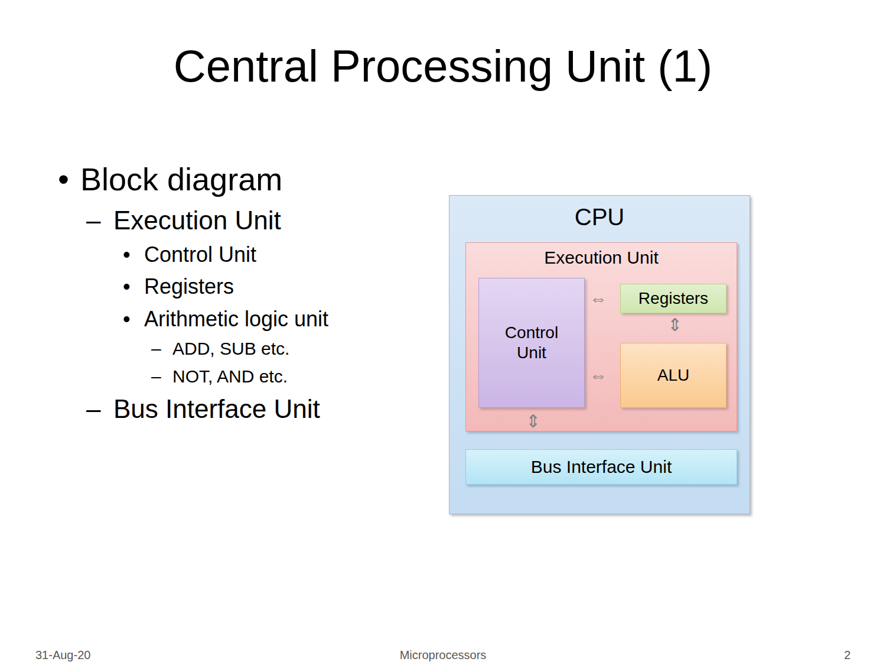Central Processing Unit (1)
•Block diagram
–Execution Unit
•Control Unit
•Registers
•Arithmetic logic unit
–ADD, SUB etc.
–NOT, AND etc.
–Bus Interface Unit
CPU
Execution Unit
Control
Unit
Registers
ALU
⇔
⇔
⇕
⇕
Bus Interface Unit
31-Aug-20 Microprocessors 2